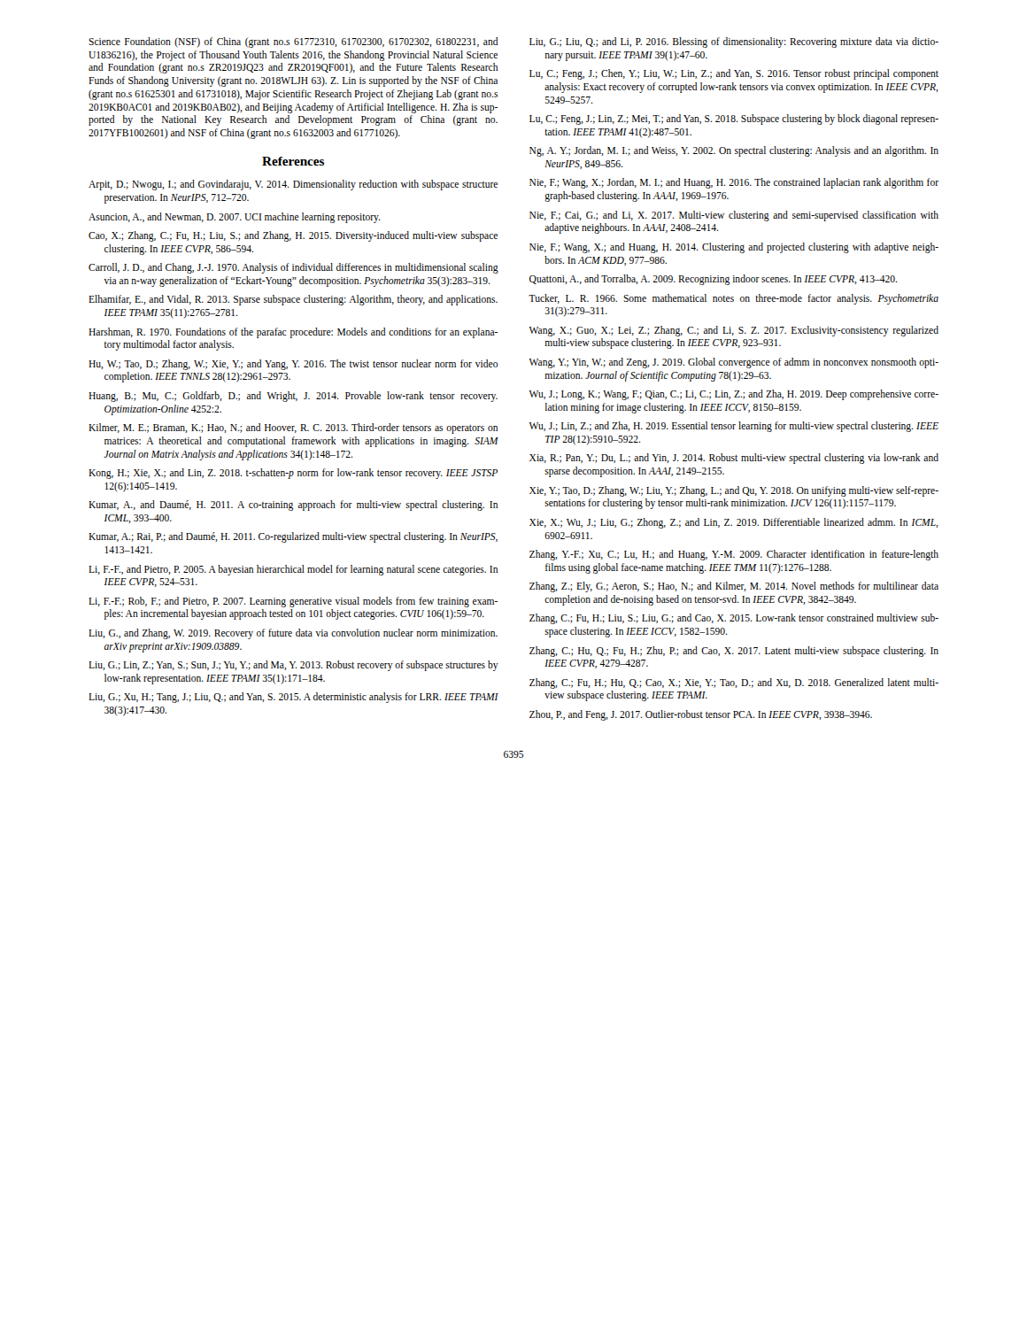Science Foundation (NSF) of China (grant no.s 61772310, 61702300, 61702302, 61802231, and U1836216), the Project of Thousand Youth Talents 2016, the Shandong Provincial Natural Science and Foundation (grant no.s ZR2019JQ23 and ZR2019QF001), and the Future Talents Research Funds of Shandong University (grant no. 2018WLJH 63). Z. Lin is supported by the NSF of China (grant no.s 61625301 and 61731018), Major Scientific Research Project of Zhejiang Lab (grant no.s 2019KB0AC01 and 2019KB0AB02), and Beijing Academy of Artificial Intelligence. H. Zha is supported by the National Key Research and Development Program of China (grant no. 2017YFB1002601) and NSF of China (grant no.s 61632003 and 61771026).
References
Arpit, D.; Nwogu, I.; and Govindaraju, V. 2014. Dimensionality reduction with subspace structure preservation. In NeurIPS, 712–720.
Asuncion, A., and Newman, D. 2007. UCI machine learning repository.
Cao, X.; Zhang, C.; Fu, H.; Liu, S.; and Zhang, H. 2015. Diversity-induced multi-view subspace clustering. In IEEE CVPR, 586–594.
Carroll, J. D., and Chang, J.-J. 1970. Analysis of individual differences in multidimensional scaling via an n-way generalization of “Eckart-Young” decomposition. Psychometrika 35(3):283–319.
Elhamifar, E., and Vidal, R. 2013. Sparse subspace clustering: Algorithm, theory, and applications. IEEE TPAMI 35(11):2765–2781.
Harshman, R. 1970. Foundations of the parafac procedure: Models and conditions for an explanatory multimodal factor analysis.
Hu, W.; Tao, D.; Zhang, W.; Xie, Y.; and Yang, Y. 2016. The twist tensor nuclear norm for video completion. IEEE TNNLS 28(12):2961–2973.
Huang, B.; Mu, C.; Goldfarb, D.; and Wright, J. 2014. Provable low-rank tensor recovery. Optimization-Online 4252:2.
Kilmer, M. E.; Braman, K.; Hao, N.; and Hoover, R. C. 2013. Third-order tensors as operators on matrices: A theoretical and computational framework with applications in imaging. SIAM Journal on Matrix Analysis and Applications 34(1):148–172.
Kong, H.; Xie, X.; and Lin, Z. 2018. t-schatten-p norm for low-rank tensor recovery. IEEE JSTSP 12(6):1405–1419.
Kumar, A., and Daumé, H. 2011. A co-training approach for multi-view spectral clustering. In ICML, 393–400.
Kumar, A.; Rai, P.; and Daumé, H. 2011. Co-regularized multi-view spectral clustering. In NeurIPS, 1413–1421.
Li, F.-F., and Pietro, P. 2005. A bayesian hierarchical model for learning natural scene categories. In IEEE CVPR, 524–531.
Li, F.-F.; Rob, F.; and Pietro, P. 2007. Learning generative visual models from few training examples: An incremental bayesian approach tested on 101 object categories. CVIU 106(1):59–70.
Liu, G., and Zhang, W. 2019. Recovery of future data via convolution nuclear norm minimization. arXiv preprint arXiv:1909.03889.
Liu, G.; Lin, Z.; Yan, S.; Sun, J.; Yu, Y.; and Ma, Y. 2013. Robust recovery of subspace structures by low-rank representation. IEEE TPAMI 35(1):171–184.
Liu, G.; Xu, H.; Tang, J.; Liu, Q.; and Yan, S. 2015. A deterministic analysis for LRR. IEEE TPAMI 38(3):417–430.
Liu, G.; Liu, Q.; and Li, P. 2016. Blessing of dimensionality: Recovering mixture data via dictionary pursuit. IEEE TPAMI 39(1):47–60.
Lu, C.; Feng, J.; Chen, Y.; Liu, W.; Lin, Z.; and Yan, S. 2016. Tensor robust principal component analysis: Exact recovery of corrupted low-rank tensors via convex optimization. In IEEE CVPR, 5249–5257.
Lu, C.; Feng, J.; Lin, Z.; Mei, T.; and Yan, S. 2018. Subspace clustering by block diagonal representation. IEEE TPAMI 41(2):487–501.
Ng, A. Y.; Jordan, M. I.; and Weiss, Y. 2002. On spectral clustering: Analysis and an algorithm. In NeurIPS, 849–856.
Nie, F.; Wang, X.; Jordan, M. I.; and Huang, H. 2016. The constrained laplacian rank algorithm for graph-based clustering. In AAAI, 1969–1976.
Nie, F.; Cai, G.; and Li, X. 2017. Multi-view clustering and semi-supervised classification with adaptive neighbours. In AAAI, 2408–2414.
Nie, F.; Wang, X.; and Huang, H. 2014. Clustering and projected clustering with adaptive neighbors. In ACM KDD, 977–986.
Quattoni, A., and Torralba, A. 2009. Recognizing indoor scenes. In IEEE CVPR, 413–420.
Tucker, L. R. 1966. Some mathematical notes on three-mode factor analysis. Psychometrika 31(3):279–311.
Wang, X.; Guo, X.; Lei, Z.; Zhang, C.; and Li, S. Z. 2017. Exclusivity-consistency regularized multi-view subspace clustering. In IEEE CVPR, 923–931.
Wang, Y.; Yin, W.; and Zeng, J. 2019. Global convergence of admm in nonconvex nonsmooth optimization. Journal of Scientific Computing 78(1):29–63.
Wu, J.; Long, K.; Wang, F.; Qian, C.; Li, C.; Lin, Z.; and Zha, H. 2019. Deep comprehensive correlation mining for image clustering. In IEEE ICCV, 8150–8159.
Wu, J.; Lin, Z.; and Zha, H. 2019. Essential tensor learning for multi-view spectral clustering. IEEE TIP 28(12):5910–5922.
Xia, R.; Pan, Y.; Du, L.; and Yin, J. 2014. Robust multi-view spectral clustering via low-rank and sparse decomposition. In AAAI, 2149–2155.
Xie, Y.; Tao, D.; Zhang, W.; Liu, Y.; Zhang, L.; and Qu, Y. 2018. On unifying multi-view self-representations for clustering by tensor multi-rank minimization. IJCV 126(11):1157–1179.
Xie, X.; Wu, J.; Liu, G.; Zhong, Z.; and Lin, Z. 2019. Differentiable linearized admm. In ICML, 6902–6911.
Zhang, Y.-F.; Xu, C.; Lu, H.; and Huang, Y.-M. 2009. Character identification in feature-length films using global face-name matching. IEEE TMM 11(7):1276–1288.
Zhang, Z.; Ely, G.; Aeron, S.; Hao, N.; and Kilmer, M. 2014. Novel methods for multilinear data completion and de-noising based on tensor-svd. In IEEE CVPR, 3842–3849.
Zhang, C.; Fu, H.; Liu, S.; Liu, G.; and Cao, X. 2015. Low-rank tensor constrained multiview subspace clustering. In IEEE ICCV, 1582–1590.
Zhang, C.; Hu, Q.; Fu, H.; Zhu, P.; and Cao, X. 2017. Latent multi-view subspace clustering. In IEEE CVPR, 4279–4287.
Zhang, C.; Fu, H.; Hu, Q.; Cao, X.; Xie, Y.; Tao, D.; and Xu, D. 2018. Generalized latent multi-view subspace clustering. IEEE TPAMI.
Zhou, P., and Feng, J. 2017. Outlier-robust tensor PCA. In IEEE CVPR, 3938–3946.
6395